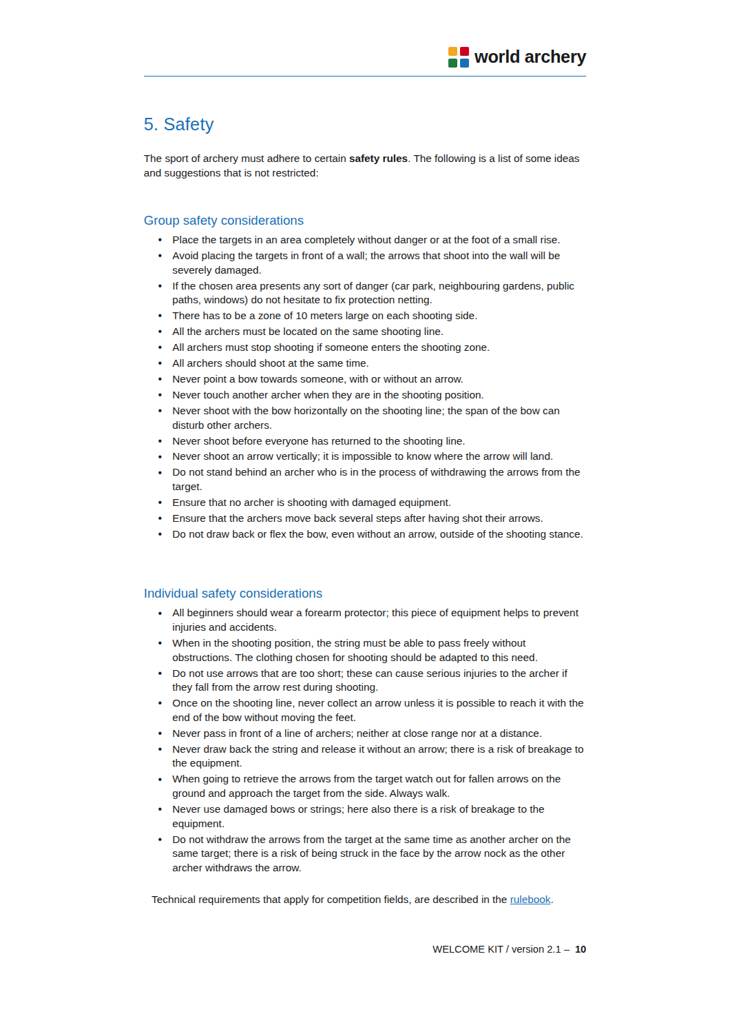world archery
5. Safety
The sport of archery must adhere to certain safety rules. The following is a list of some ideas and suggestions that is not restricted:
Group safety considerations
Place the targets in an area completely without danger or at the foot of a small rise.
Avoid placing the targets in front of a wall; the arrows that shoot into the wall will be severely damaged.
If the chosen area presents any sort of danger (car park, neighbouring gardens, public paths, windows) do not hesitate to fix protection netting.
There has to be a zone of 10 meters large on each shooting side.
All the archers must be located on the same shooting line.
All archers must stop shooting if someone enters the shooting zone.
All archers should shoot at the same time.
Never point a bow towards someone, with or without an arrow.
Never touch another archer when they are in the shooting position.
Never shoot with the bow horizontally on the shooting line; the span of the bow can disturb other archers.
Never shoot before everyone has returned to the shooting line.
Never shoot an arrow vertically; it is impossible to know where the arrow will land.
Do not stand behind an archer who is in the process of withdrawing the arrows from the target.
Ensure that no archer is shooting with damaged equipment.
Ensure that the archers move back several steps after having shot their arrows.
Do not draw back or flex the bow, even without an arrow, outside of the shooting stance.
Individual safety considerations
All beginners should wear a forearm protector; this piece of equipment helps to prevent injuries and accidents.
When in the shooting position, the string must be able to pass freely without obstructions. The clothing chosen for shooting should be adapted to this need.
Do not use arrows that are too short; these can cause serious injuries to the archer if they fall from the arrow rest during shooting.
Once on the shooting line, never collect an arrow unless it is possible to reach it with the end of the bow without moving the feet.
Never pass in front of a line of archers; neither at close range nor at a distance.
Never draw back the string and release it without an arrow; there is a risk of breakage to the equipment.
When going to retrieve the arrows from the target watch out for fallen arrows on the ground and approach the target from the side. Always walk.
Never use damaged bows or strings; here also there is a risk of breakage to the equipment.
Do not withdraw the arrows from the target at the same time as another archer on the same target; there is a risk of being struck in the face by the arrow nock as the other archer withdraws the arrow.
Technical requirements that apply for competition fields, are described in the rulebook.
WELCOME KIT / version 2.1 – 10